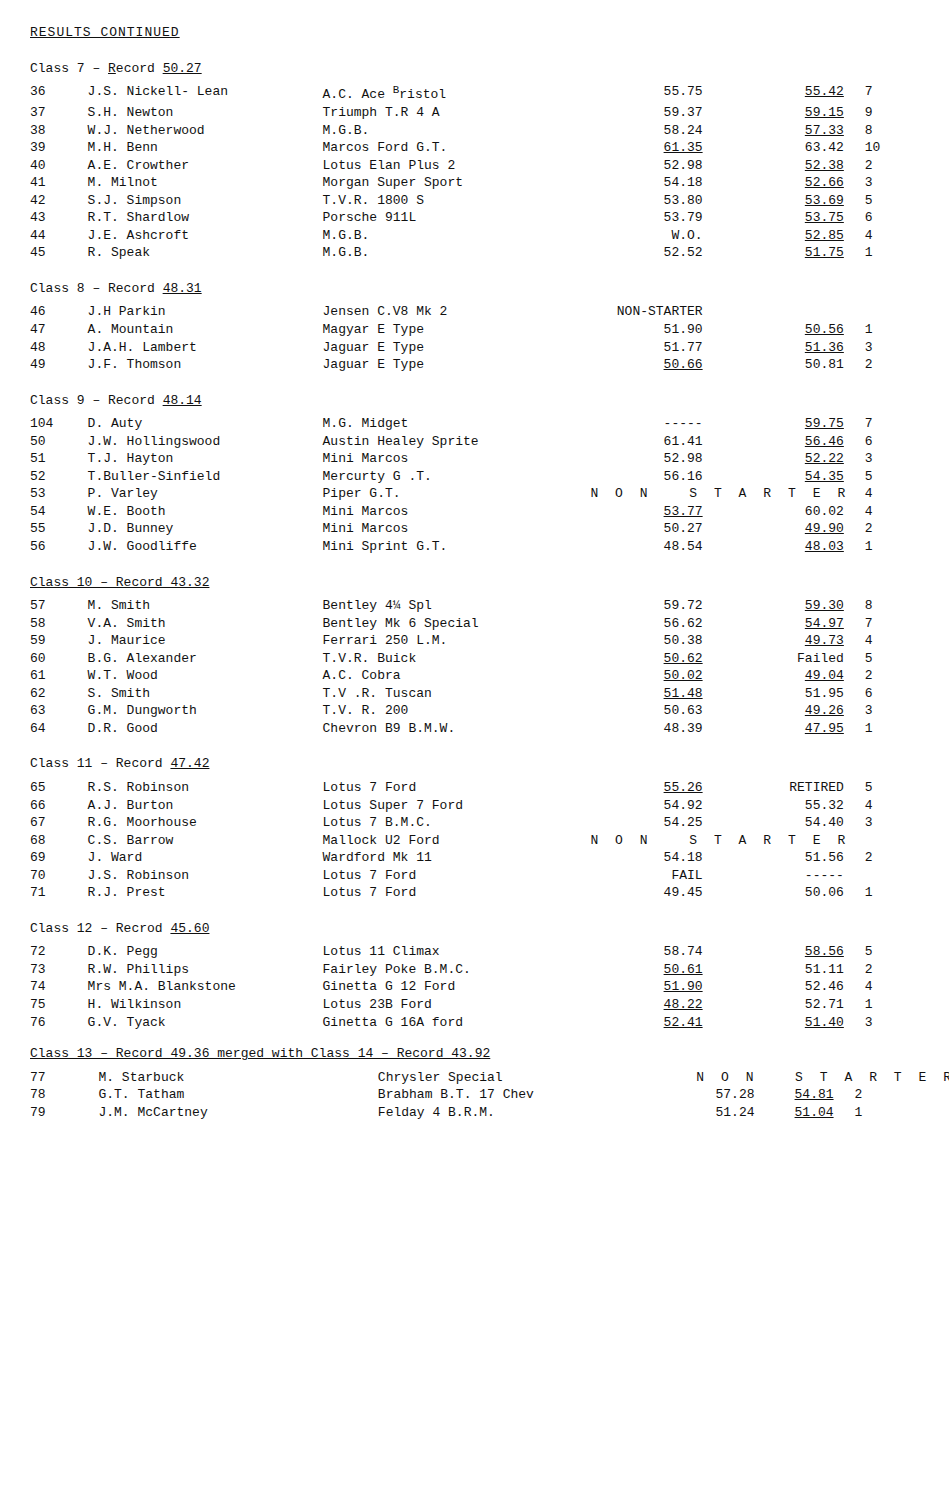RESULTS CONTINUED
Class 7 – Record 50.27
| 36 | J.S. Nickell- Lean | A.C. Ace B ristol | 55.75 | 55.42 | 7 |
| 37 | S.H. Newton | Triumph T.R 4 A | 59.37 | 59.15 | 9 |
| 38 | W.J. Netherwood | M.G.B. | 58.24 | 57.33 | 8 |
| 39 | M.H. Benn | Marcos Ford G.T. | 61.35 | 63.42 | 10 |
| 40 | A.E. Crowther | Lotus Elan Plus 2 | 52.98 | 52.38 | 2 |
| 41 | M. Milnot | Morgan Super Sport | 54.18 | 52.66 | 3 |
| 42 | S.J. Simpson | T.V.R. 1800 S | 53.80 | 53.69 | 5 |
| 43 | R.T. Shardlow | Porsche 911L | 53.79 | 53.75 | 6 |
| 44 | J.E. Ashcroft | M.G.B. | W.O. | 52.85 | 4 |
| 45 | R. Speak | M.G.B. | 52.52 | 51.75 | 1 |
Class 8 – Record 48.31
| 46 | J.H Parkin | Jensen C.V8 Mk 2 | NON-STARTER | | |
| 47 | A. Mountain | Magyar E Type | 51.90 | 50.56 | 1 |
| 48 | J.A.H. Lambert | Jaguar E Type | 51.77 | 51.36 | 3 |
| 49 | J.F. Thomson | Jaguar E Type | 50.66 | 50.81 | 2 |
Class 9 – Record 48.14
| 104 | D. Auty | M.G. Midget | ----- | 59.75 | 7 |
| 50 | J.W. Hollingswood | Austin Healey Sprite | 61.41 | 56.46 | 6 |
| 51 | T.J. Hayton | Mini Marcos | 52.98 | 52.22 | 3 |
| 52 | T.Buller-Sinfield | Mercurty G .T. | 56.16 | 54.35 | 5 |
| 53 | P. Varley | Piper G.T. | N O N S T A R T E R | 4 |
| 54 | W.E. Booth | Mini Marcos | 53.77 | 60.02 | 4 |
| 55 | J.D. Bunney | Mini Marcos | 50.27 | 49.90 | 2 |
| 56 | J.W. Goodliffe | Mini Sprint G.T. | 48.54 | 48.03 | 1 |
Class 10 – Record 43.32
| 57 | M. Smith | Bentley 4¼ Spl | 59.72 | 59.30 | 8 |
| 58 | V.A. Smith | Bentley Mk 6 Special | 56.62 | 54.97 | 7 |
| 59 | J. Maurice | Ferrari 250 L.M. | 50.38 | 49.73 | 4 |
| 60 | B.G. Alexander | T.V.R. Buick | 50.62 | Failed | 5 |
| 61 | W.T. Wood | A.C. Cobra | 50.02 | 49.04 | 2 |
| 62 | S. Smith | T.V .R. Tuscan | 51.48 | 51.95 | 6 |
| 63 | G.M. Dungworth | T.V. R. 200 | 50.63 | 49.26 | 3 |
| 64 | D.R. Good | Chevron B9 B.M.W. | 48.39 | 47.95 | 1 |
Class 11 – Record 47.42
| 65 | R.S. Robinson | Lotus 7 Ford | 55.26 | RETIRED | 5 |
| 66 | A.J. Burton | Lotus Super 7 Ford | 54.92 | 55.32 | 4 |
| 67 | R.G. Moorhouse | Lotus 7 B.M.C. | 54.25 | 54.40 | 3 |
| 68 | C.S. Barrow | Mallock U2 Ford | N O N S T A R T E R | |
| 69 | J. Ward | Wardford Mk 11 | 54.18 | 51.56 | 2 |
| 70 | J.S. Robinson | Lotus 7 Ford | FAIL | ----- | |
| 71 | R.J. Prest | Lotus 7 Ford | 49.45 | 50.06 | 1 |
Class 12 – Recrod 45.60
| 72 | D.K. Pegg | Lotus 11 Climax | 58.74 | 58.56 | 5 |
| 73 | R.W. Phillips | Fairley Poke B.M.C. | 50.61 | 51.11 | 2 |
| 74 | Mrs M.A. Blankstone | Ginetta G 12 Ford | 51.90 | 52.46 | 4 |
| 75 | H. Wilkinson | Lotus 23B Ford | 48.22 | 52.71 | 1 |
| 76 | G.V. Tyack | Ginetta G 16A ford | 52.41 | 51.40 | 3 |
Class 13 – Record 49.36 merged with Class 14 – Record 43.92
| 77 | M. Starbuck | Chrysler Special | N O N S T A R T E R | |
| 78 | G.T. Tatham | Brabham B.T. 17 Chev | 57.28 | 54.81 | 2 |
| 79 | J.M. McCartney | Felday 4 B.R.M. | 51.24 | 51.04 | 1 |